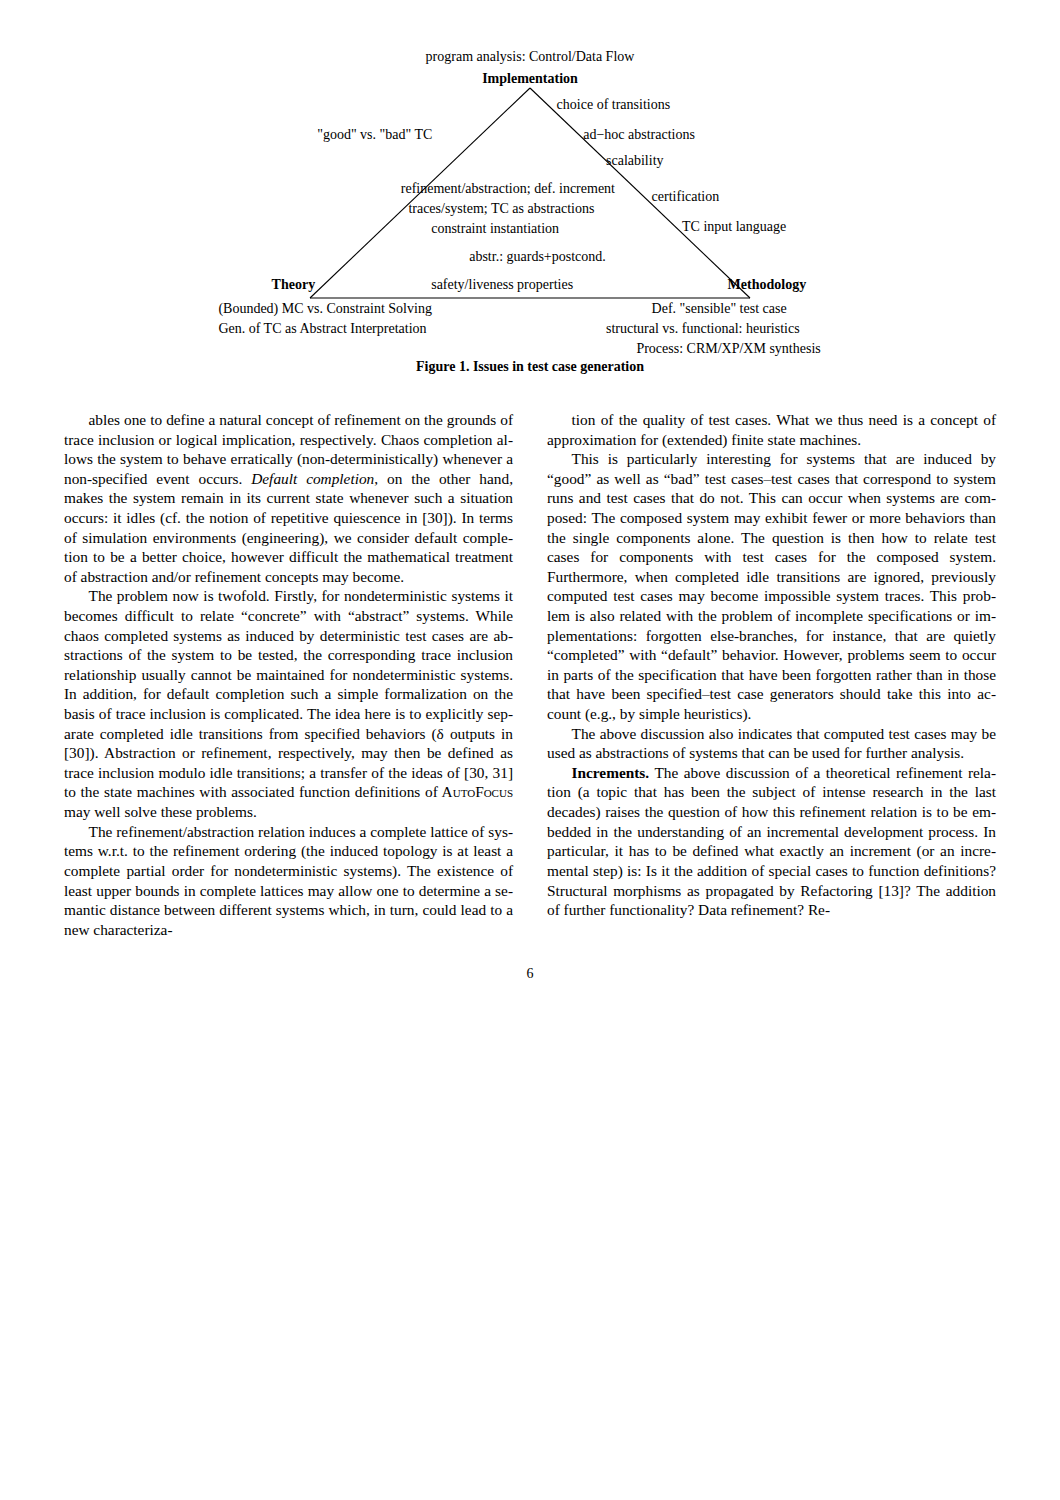program analysis: Control/Data Flow
Implementation
choice of transitions
ad−hoc abstractions
scalability
"good" vs. "bad" TC
refinement/abstraction; def. increment
traces/system; TC as abstractions
constraint instantiation
certification
TC input language
abstr.: guards+postcond.
Theory
safety/liveness properties
Methodology
(Bounded) MC vs. Constraint Solving
Gen. of TC as Abstract Interpretation
Def. "sensible" test case
structural vs. functional: heuristics
Process: CRM/XP/XM synthesis
Figure 1. Issues in test case generation
ables one to define a natural concept of refinement on the grounds of trace inclusion or logical implication, respectively. Chaos completion allows the system to behave erratically (non-deterministically) whenever a non-specified event occurs. Default completion, on the other hand, makes the system remain in its current state whenever such a situation occurs: it idles (cf. the notion of repetitive quiescence in [30]). In terms of simulation environments (engineering), we consider default completion to be a better choice, however difficult the mathematical treatment of abstraction and/or refinement concepts may become.
The problem now is twofold. Firstly, for nondeterministic systems it becomes difficult to relate “concrete” with “abstract” systems. While chaos completed systems as induced by deterministic test cases are abstractions of the system to be tested, the corresponding trace inclusion relationship usually cannot be maintained for nondeterministic systems. In addition, for default completion such a simple formalization on the basis of trace inclusion is complicated. The idea here is to explicitly separate completed idle transitions from specified behaviors (δ outputs in [30]). Abstraction or refinement, respectively, may then be defined as trace inclusion modulo idle transitions; a transfer of the ideas of [30, 31] to the state machines with associated function definitions of Auto Focus may well solve these problems.
The refinement/abstraction relation induces a complete lattice of systems w.r.t. to the refinement ordering (the induced topology is at least a complete partial order for nondeterministic systems). The existence of least upper bounds in complete lattices may allow one to determine a semantic distance between different systems which, in turn, could lead to a new characteriza-
tion of the quality of test cases. What we thus need is a concept of approximation for (extended) finite state machines.
This is particularly interesting for systems that are induced by “good” as well as “bad” test cases–test cases that correspond to system runs and test cases that do not. This can occur when systems are composed: The composed system may exhibit fewer or more behaviors than the single components alone. The question is then how to relate test cases for components with test cases for the composed system. Furthermore, when completed idle transitions are ignored, previously computed test cases may become impossible system traces. This problem is also related with the problem of incomplete specifications or implementations: forgotten else-branches, for instance, that are quietly “completed” with “default” behavior. However, problems seem to occur in parts of the specification that have been forgotten rather than in those that have been specified–test case generators should take this into account (e.g., by simple heuristics).
The above discussion also indicates that computed test cases may be used as abstractions of systems that can be used for further analysis.
Increments. The above discussion of a theoretical refinement relation (a topic that has been the subject of intense research in the last decades) raises the question of how this refinement relation is to be embedded in the understanding of an incremental development process. In particular, it has to be defined what exactly an increment (or an incremental step) is: Is it the addition of special cases to function definitions? Structural morphisms as propagated by Refactoring [13]? The addition of further functionality? Data refinement? Re-
6